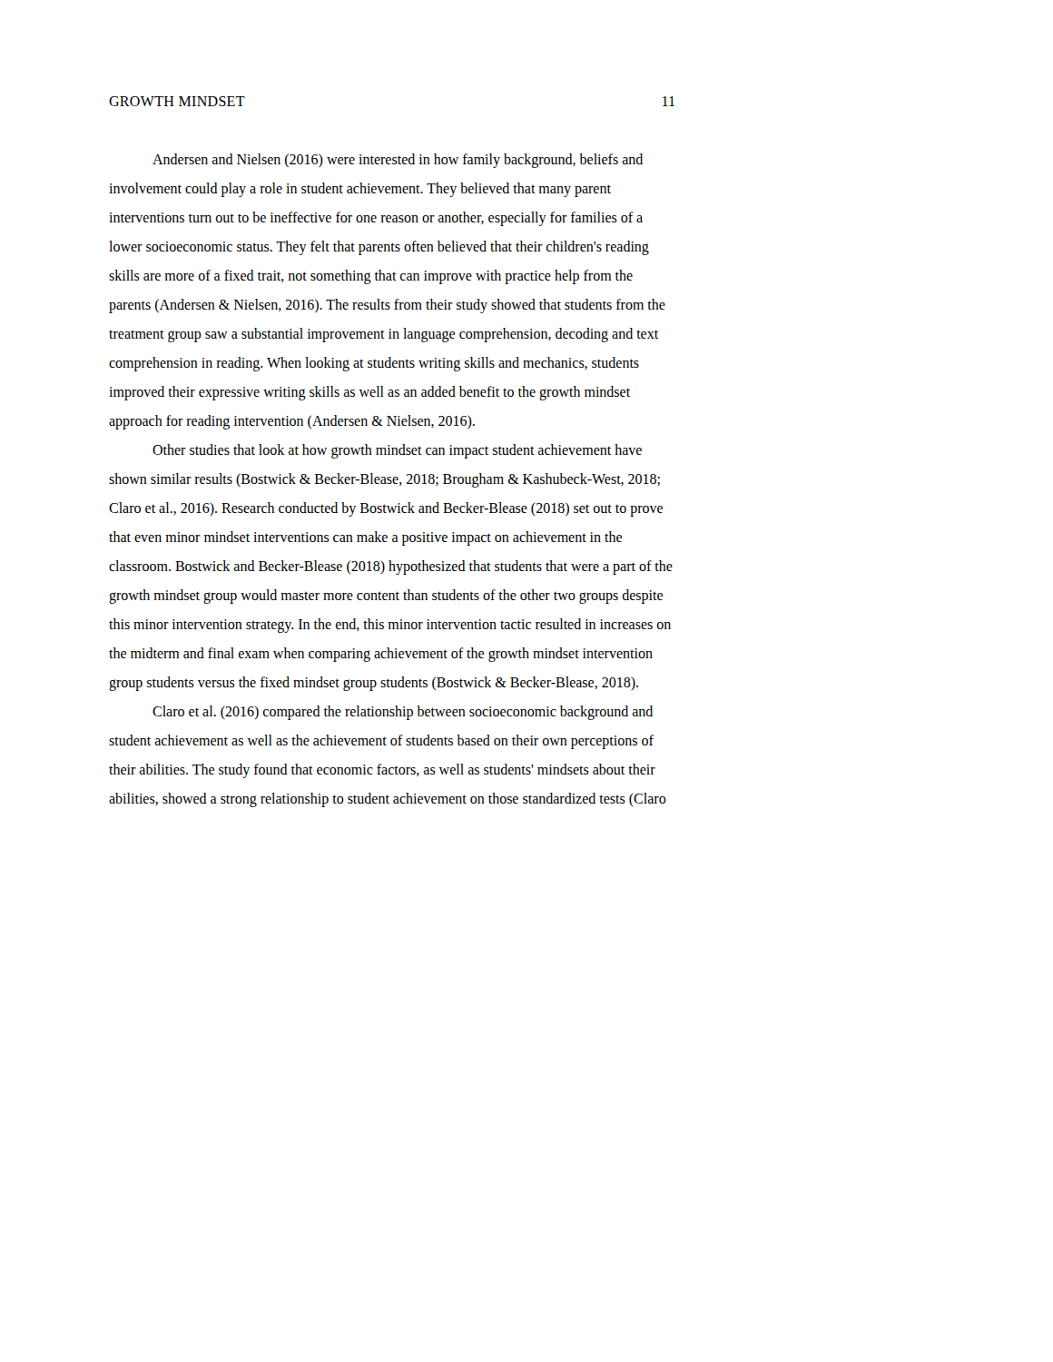Growth Mindset 11
Andersen and Nielsen (2016) were interested in how family background, beliefs and involvement could play a role in student achievement. They believed that many parent interventions turn out to be ineffective for one reason or another, especially for families of a lower socioeconomic status. They felt that parents often believed that their children's reading skills are more of a fixed trait, not something that can improve with practice help from the parents (Andersen & Nielsen, 2016). The results from their study showed that students from the treatment group saw a substantial improvement in language comprehension, decoding and text comprehension in reading. When looking at students writing skills and mechanics, students improved their expressive writing skills as well as an added benefit to the growth mindset approach for reading intervention (Andersen & Nielsen, 2016).
Other studies that look at how growth mindset can impact student achievement have shown similar results (Bostwick & Becker-Blease, 2018; Brougham & Kashubeck-West, 2018; Claro et al., 2016). Research conducted by Bostwick and Becker-Blease (2018) set out to prove that even minor mindset interventions can make a positive impact on achievement in the classroom. Bostwick and Becker-Blease (2018) hypothesized that students that were a part of the growth mindset group would master more content than students of the other two groups despite this minor intervention strategy. In the end, this minor intervention tactic resulted in increases on the midterm and final exam when comparing achievement of the growth mindset intervention group students versus the fixed mindset group students (Bostwick & Becker-Blease, 2018).
Claro et al. (2016) compared the relationship between socioeconomic background and student achievement as well as the achievement of students based on their own perceptions of their abilities. The study found that economic factors, as well as students' mindsets about their abilities, showed a strong relationship to student achievement on those standardized tests (Claro